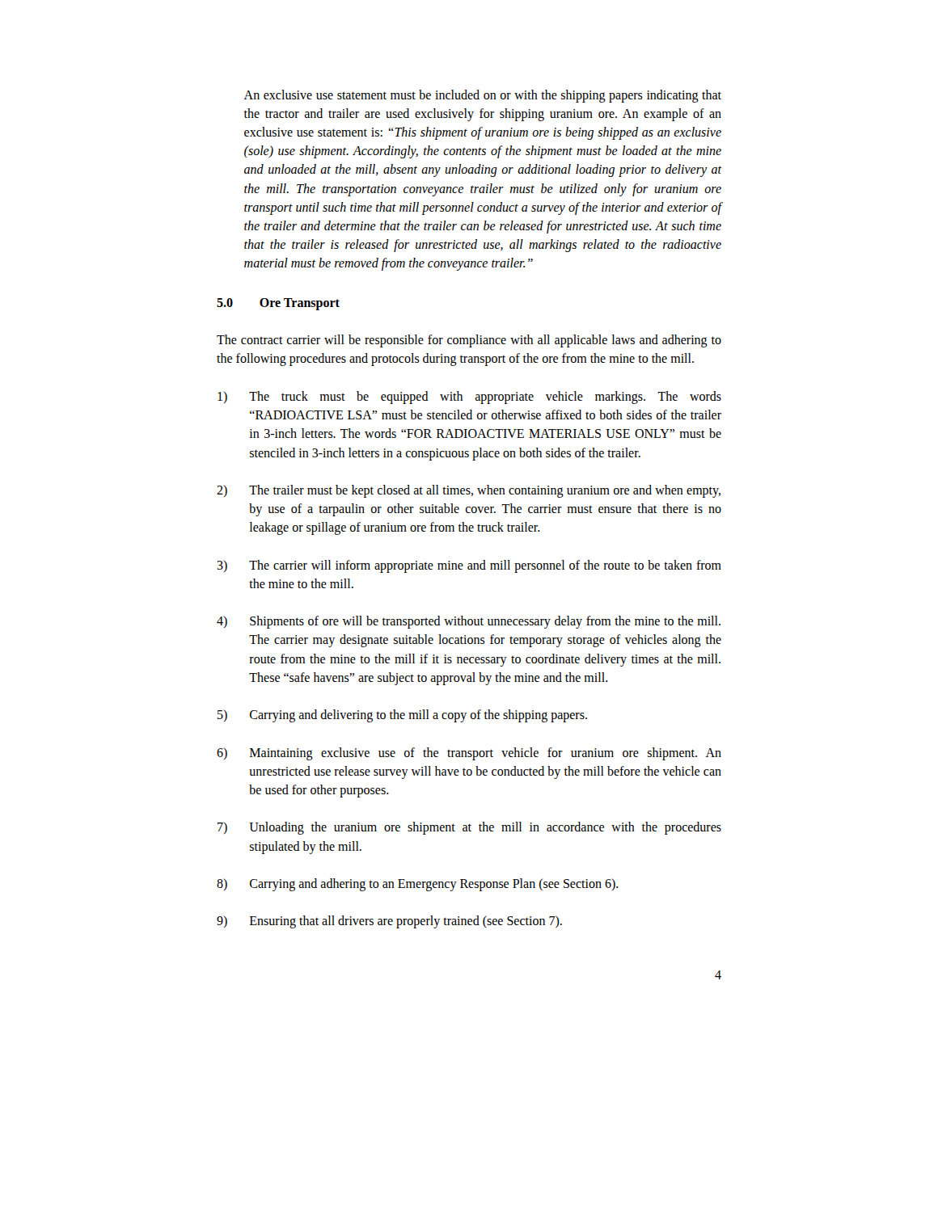An exclusive use statement must be included on or with the shipping papers indicating that the tractor and trailer are used exclusively for shipping uranium ore. An example of an exclusive use statement is: “This shipment of uranium ore is being shipped as an exclusive (sole) use shipment. Accordingly, the contents of the shipment must be loaded at the mine and unloaded at the mill, absent any unloading or additional loading prior to delivery at the mill. The transportation conveyance trailer must be utilized only for uranium ore transport until such time that mill personnel conduct a survey of the interior and exterior of the trailer and determine that the trailer can be released for unrestricted use. At such time that the trailer is released for unrestricted use, all markings related to the radioactive material must be removed from the conveyance trailer.”
5.0 Ore Transport
The contract carrier will be responsible for compliance with all applicable laws and adhering to the following procedures and protocols during transport of the ore from the mine to the mill.
1) The truck must be equipped with appropriate vehicle markings. The words “RADIOACTIVE LSA” must be stenciled or otherwise affixed to both sides of the trailer in 3-inch letters. The words “FOR RADIOACTIVE MATERIALS USE ONLY” must be stenciled in 3-inch letters in a conspicuous place on both sides of the trailer.
2) The trailer must be kept closed at all times, when containing uranium ore and when empty, by use of a tarpaulin or other suitable cover. The carrier must ensure that there is no leakage or spillage of uranium ore from the truck trailer.
3) The carrier will inform appropriate mine and mill personnel of the route to be taken from the mine to the mill.
4) Shipments of ore will be transported without unnecessary delay from the mine to the mill. The carrier may designate suitable locations for temporary storage of vehicles along the route from the mine to the mill if it is necessary to coordinate delivery times at the mill. These “safe havens” are subject to approval by the mine and the mill.
5) Carrying and delivering to the mill a copy of the shipping papers.
6) Maintaining exclusive use of the transport vehicle for uranium ore shipment. An unrestricted use release survey will have to be conducted by the mill before the vehicle can be used for other purposes.
7) Unloading the uranium ore shipment at the mill in accordance with the procedures stipulated by the mill.
8) Carrying and adhering to an Emergency Response Plan (see Section 6).
9) Ensuring that all drivers are properly trained (see Section 7).
4